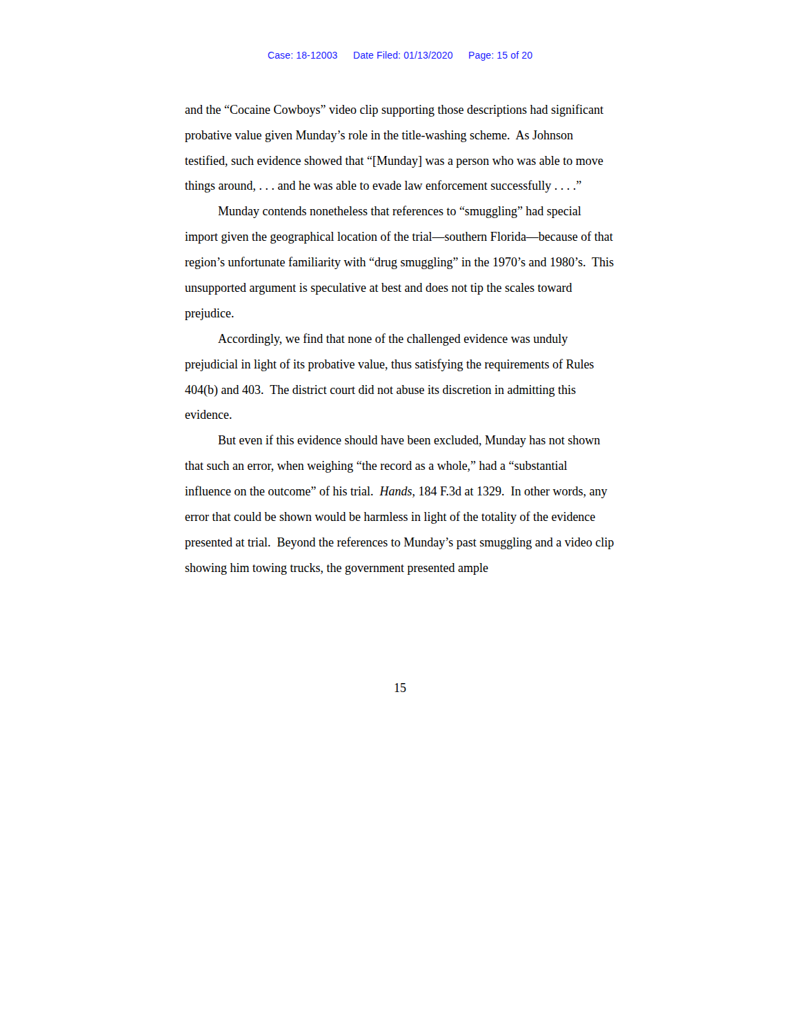Case: 18-12003 Date Filed: 01/13/2020 Page: 15 of 20
and the “Cocaine Cowboys” video clip supporting those descriptions had significant probative value given Munday’s role in the title-washing scheme. As Johnson testified, such evidence showed that “[Munday] was a person who was able to move things around, . . . and he was able to evade law enforcement successfully . . . .”
Munday contends nonetheless that references to “smuggling” had special import given the geographical location of the trial—southern Florida—because of that region’s unfortunate familiarity with “drug smuggling” in the 1970’s and 1980’s. This unsupported argument is speculative at best and does not tip the scales toward prejudice.
Accordingly, we find that none of the challenged evidence was unduly prejudicial in light of its probative value, thus satisfying the requirements of Rules 404(b) and 403. The district court did not abuse its discretion in admitting this evidence.
But even if this evidence should have been excluded, Munday has not shown that such an error, when weighing “the record as a whole,” had a “substantial influence on the outcome” of his trial. Hands, 184 F.3d at 1329. In other words, any error that could be shown would be harmless in light of the totality of the evidence presented at trial. Beyond the references to Munday’s past smuggling and a video clip showing him towing trucks, the government presented ample
15